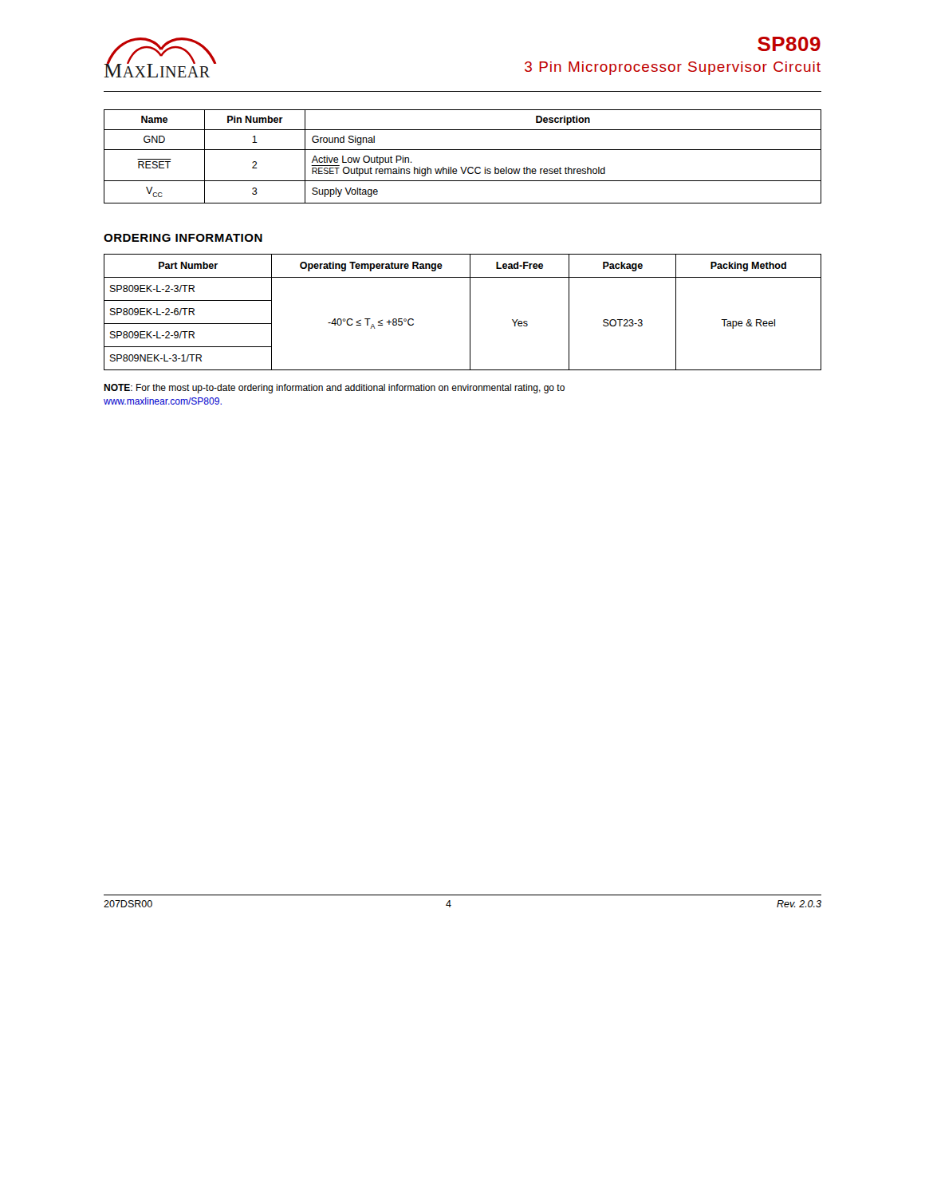MAXLINEAR
SP809
3 Pin Microprocessor Supervisor Circuit
| Name | Pin Number | Description |
| --- | --- | --- |
| GND | 1 | Ground Signal |
| RESET | 2 | Active Low Output Pin. RESET Output remains high while VCC is below the reset threshold |
| V CC | 3 | Supply Voltage |
ORDERING INFORMATION
| Part Number | Operating Temperature Range | Lead-Free | Package | Packing Method |
| --- | --- | --- | --- | --- |
| SP809EK-L-2-3/TR | -40°C ≤ T A ≤ +85°C | Yes | SOT23-3 | Tape & Reel |
| SP809EK-L-2-6/TR |
| SP809EK-L-2-9/TR |
| SP809NEK-L-3-1/TR |
NOTE: For the most up-to-date ordering information and additional information on environmental rating, go to
www.maxlinear.com/SP809.
207DSR00
4
Rev. 2.0.3